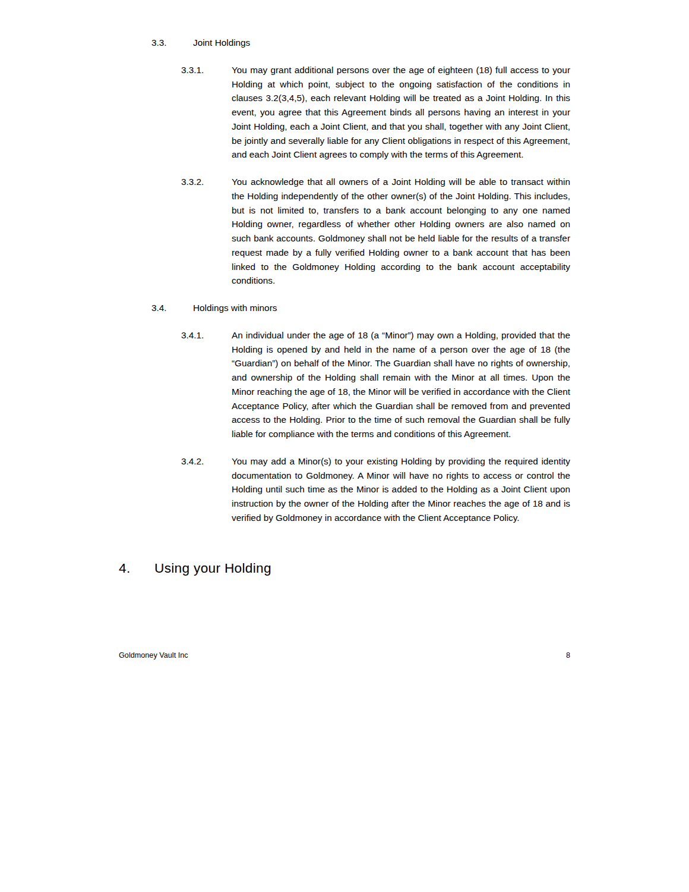3.3.
Joint Holdings
3.3.1.
You may grant additional persons over the age of eighteen (18) full access to your Holding at which point, subject to the ongoing satisfaction of the conditions in clauses 3.2(3,4,5), each relevant Holding will be treated as a Joint Holding. In this event, you agree that this Agreement binds all persons having an interest in your Joint Holding, each a Joint Client, and that you shall, together with any Joint Client, be jointly and severally liable for any Client obligations in respect of this Agreement, and each Joint Client agrees to comply with the terms of this Agreement.
3.3.2.
You acknowledge that all owners of a Joint Holding will be able to transact within the Holding independently of the other owner(s) of the Joint Holding. This includes, but is not limited to, transfers to a bank account belonging to any one named Holding owner, regardless of whether other Holding owners are also named on such bank accounts. Goldmoney shall not be held liable for the results of a transfer request made by a fully verified Holding owner to a bank account that has been linked to the Goldmoney Holding according to the bank account acceptability conditions.
3.4.
Holdings with minors
3.4.1.
An individual under the age of 18 (a “Minor”) may own a Holding, provided that the Holding is opened by and held in the name of a person over the age of 18 (the “Guardian”) on behalf of the Minor. The Guardian shall have no rights of ownership, and ownership of the Holding shall remain with the Minor at all times. Upon the Minor reaching the age of 18, the Minor will be verified in accordance with the Client Acceptance Policy, after which the Guardian shall be removed from and prevented access to the Holding. Prior to the time of such removal the Guardian shall be fully liable for compliance with the terms and conditions of this Agreement.
3.4.2.
You may add a Minor(s) to your existing Holding by providing the required identity documentation to Goldmoney. A Minor will have no rights to access or control the Holding until such time as the Minor is added to the Holding as a Joint Client upon instruction by the owner of the Holding after the Minor reaches the age of 18 and is verified by Goldmoney in accordance with the Client Acceptance Policy.
4. Using your Holding
Goldmoney Vault Inc
8